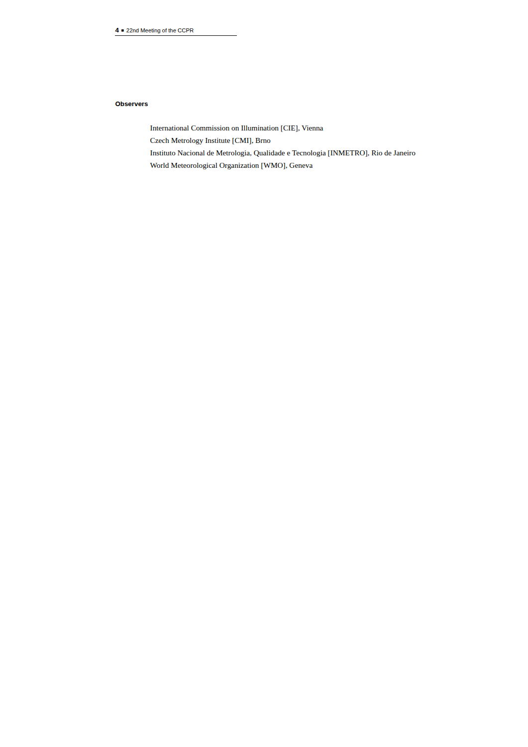4■22nd Meeting of the CCPR
Observers
International Commission on Illumination [CIE], Vienna
Czech Metrology Institute [CMI], Brno
Instituto Nacional de Metrologia, Qualidade e Tecnologia [INMETRO], Rio de Janeiro
World Meteorological Organization [WMO], Geneva